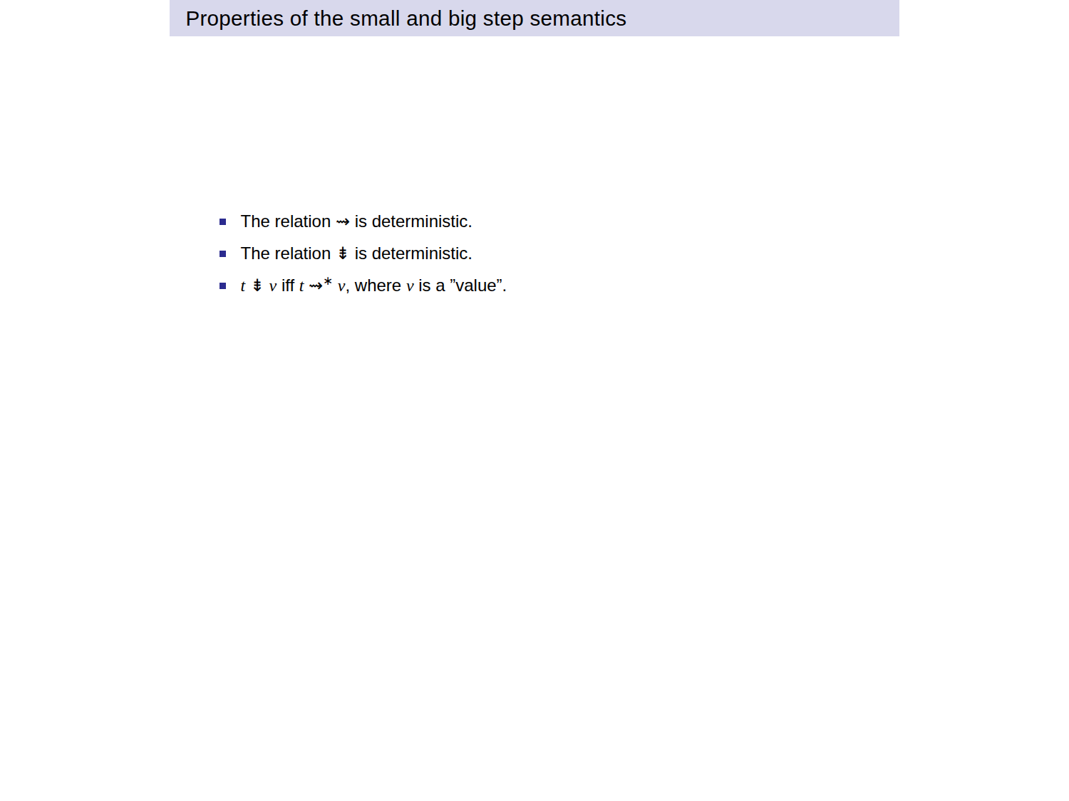Properties of the small and big step semantics
The relation ⇝ is deterministic.
The relation ⇟ is deterministic.
t ⇟ v iff t ⇝∗ v, where v is a ”value”.